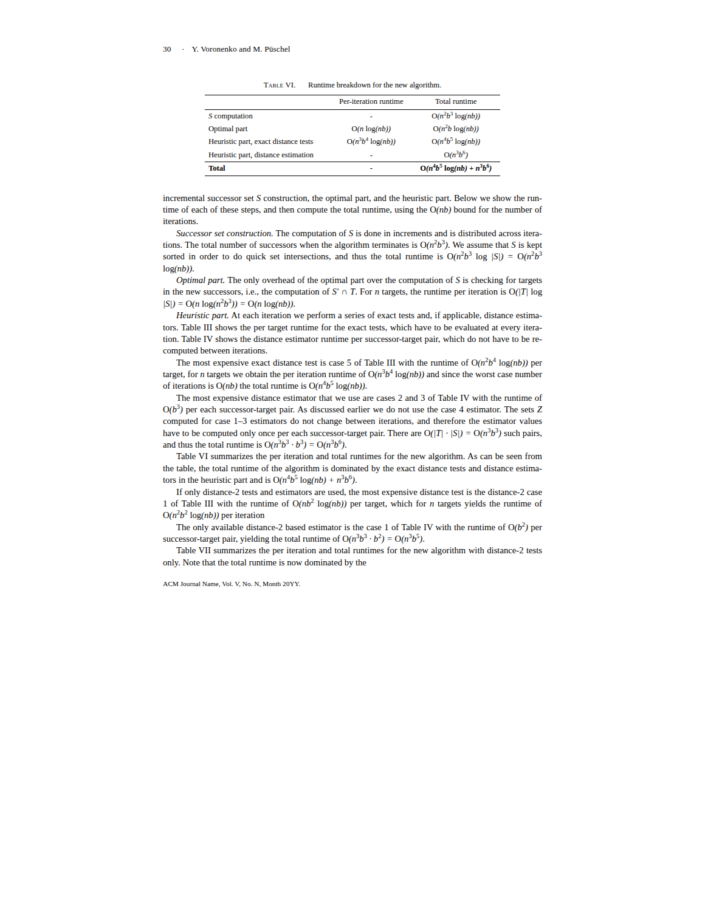30·Y. Voronenko and M. Püschel
Table VI. Runtime breakdown for the new algorithm.
| | Per-iteration runtime | Total runtime |
| --- | --- | --- |
| S computation | - | O (n 2 b 3 log (nb)) |
| Optimal part | O (n log (nb)) | O (n 2 b log (nb)) |
| Heuristic part, exact distance tests | O (n 3 b 4 log (nb)) | O (n 4 b 5 log (nb)) |
| Heuristic part, distance estimation | - | O (n 3 b 6 ) |
| Total | - | O (n 4 b 5 log (nb) + n 3 b 6 ) |
incremental successor set S construction, the optimal part, and the heuristic part. Below we show the runtime of each of these steps, and then compute the total runtime, using the O(nb) bound for the number of iterations.
Successor set construction. The computation of S is done in increments and is distributed across iterations. The total number of successors when the algorithm terminates is O(n2b3). We assume that S is kept sorted in order to do quick set intersections, and thus the total runtime is O(n2b3 log |S|) = O(n2b3 log(nb)).
Optimal part. The only overhead of the optimal part over the computation of S is checking for targets in the new successors, i.e., the computation of S′ ∩ T. For n targets, the runtime per iteration is O(|T| log |S|) = O(n log(n2b3)) = O(n log(nb)).
Heuristic part. At each iteration we perform a series of exact tests and, if applicable, distance estimators. Table III shows the per target runtime for the exact tests, which have to be evaluated at every iteration. Table IV shows the distance estimator runtime per successor-target pair, which do not have to be recomputed between iterations.
The most expensive exact distance test is case 5 of Table III with the runtime of O(n2b4 log(nb)) per target, for n targets we obtain the per iteration runtime of O(n3b4 log(nb)) and since the worst case number of iterations is O(nb) the total runtime is O(n4b5 log(nb)).
The most expensive distance estimator that we use are cases 2 and 3 of Table IV with the runtime of O(b3) per each successor-target pair. As discussed earlier we do not use the case 4 estimator. The sets Z computed for case 1–3 estimators do not change between iterations, and therefore the estimator values have to be computed only once per each successor-target pair. There are O(|T| · |S|) = O(n3b3) such pairs, and thus the total runtime is O(n3b3 · b3) = O(n3b6).
Table VI summarizes the per iteration and total runtimes for the new algorithm. As can be seen from the table, the total runtime of the algorithm is dominated by the exact distance tests and distance estimators in the heuristic part and is O(n4b5 log(nb) + n3b6).
If only distance-2 tests and estimators are used, the most expensive distance test is the distance-2 case 1 of Table III with the runtime of O(nb2 log(nb)) per target, which for n targets yields the runtime of O(n2b2 log(nb)) per iteration
The only available distance-2 based estimator is the case 1 of Table IV with the runtime of O(b2) per successor-target pair, yielding the total runtime of O(n3b3 · b2) = O(n3b5).
Table VII summarizes the per iteration and total runtimes for the new algorithm with distance-2 tests only. Note that the total runtime is now dominated by the
ACM Journal Name, Vol. V, No. N, Month 20YY.